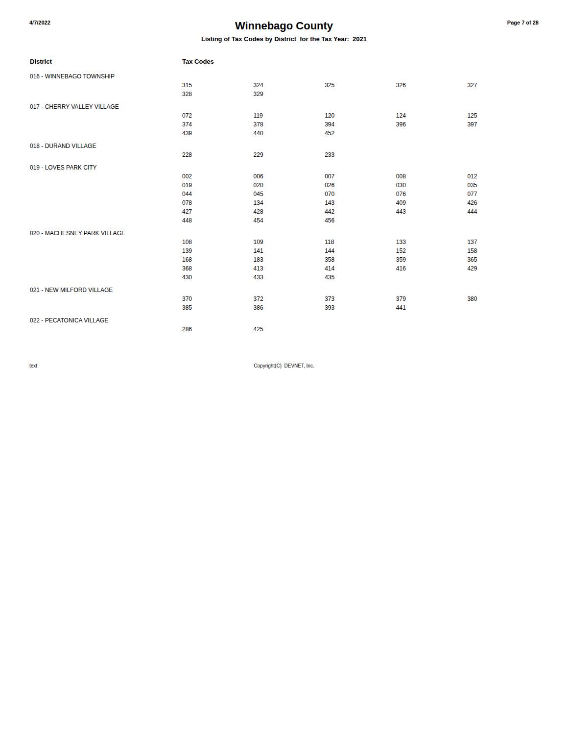4/7/2022
Page 7 of 28
Winnebago County
Listing of Tax Codes by District for the Tax Year: 2021
| District | Tax Codes |
| --- | --- |
| 016 - WINNEBAGO TOWNSHIP |
| | 315 | 324 | 325 | 326 | 327 |
| | 328 | 329 | | | |
| 017 - CHERRY VALLEY VILLAGE |
| | 072 | 119 | 120 | 124 | 125 |
| | 374 | 378 | 394 | 396 | 397 |
| | 439 | 440 | 452 | | |
| 018 - DURAND VILLAGE |
| | 228 | 229 | 233 | | |
| 019 - LOVES PARK CITY |
| | 002 | 006 | 007 | 008 | 012 |
| | 019 | 020 | 026 | 030 | 035 |
| | 044 | 045 | 070 | 076 | 077 |
| | 078 | 134 | 143 | 409 | 426 |
| | 427 | 428 | 442 | 443 | 444 |
| | 448 | 454 | 456 | | |
| 020 - MACHESNEY PARK VILLAGE |
| | 108 | 109 | 118 | 133 | 137 |
| | 139 | 141 | 144 | 152 | 158 |
| | 168 | 183 | 358 | 359 | 365 |
| | 368 | 413 | 414 | 416 | 429 |
| | 430 | 433 | 435 | | |
| 021 - NEW MILFORD VILLAGE |
| | 370 | 372 | 373 | 379 | 380 |
| | 385 | 386 | 393 | 441 | |
| 022 - PECATONICA VILLAGE |
| | 286 | 425 | | | |
text
Copyright(C) DEVNET, Inc.